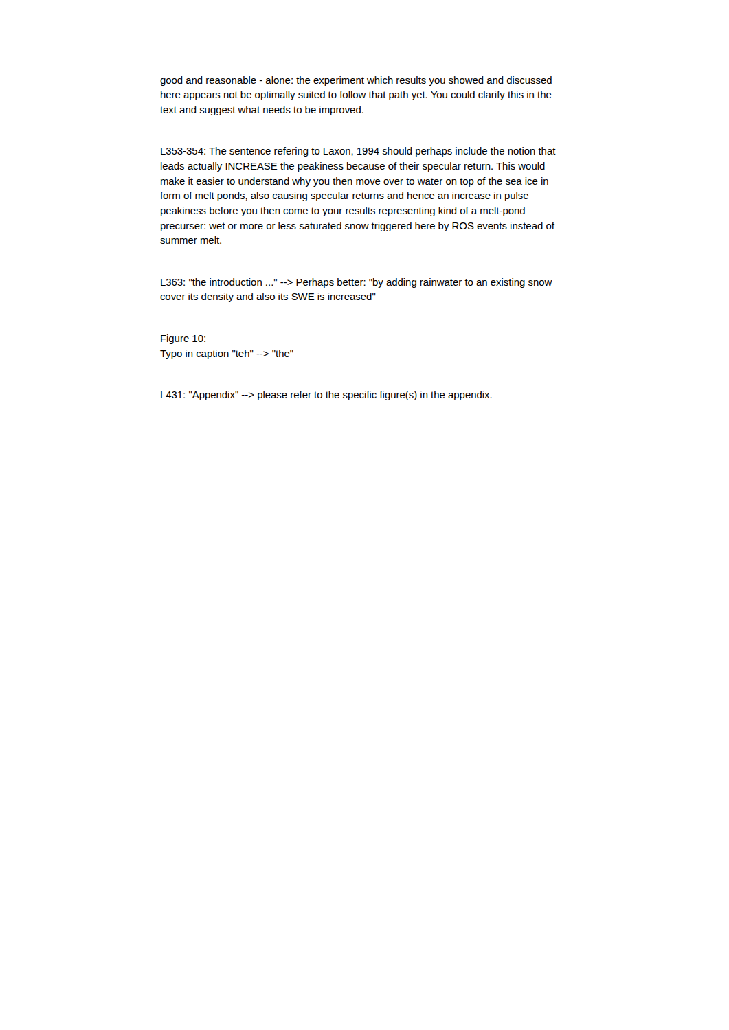good and reasonable - alone: the experiment which results you showed and discussed here appears not be optimally suited to follow that path yet. You could clarify this in the text and suggest what needs to be improved.
L353-354: The sentence refering to Laxon, 1994 should perhaps include the notion that leads actually INCREASE the peakiness because of their specular return. This would make it easier to understand why you then move over to water on top of the sea ice in form of melt ponds, also causing specular returns and hence an increase in pulse peakiness before you then come to your results representing kind of a melt-pond precurser: wet or more or less saturated snow triggered here by ROS events instead of summer melt.
L363: "the introduction ..." --> Perhaps better: "by adding rainwater to an existing snow cover its density and also its SWE is increased"
Figure 10:
Typo in caption "teh" --> "the"
L431: "Appendix" --> please refer to the specific figure(s) in the appendix.